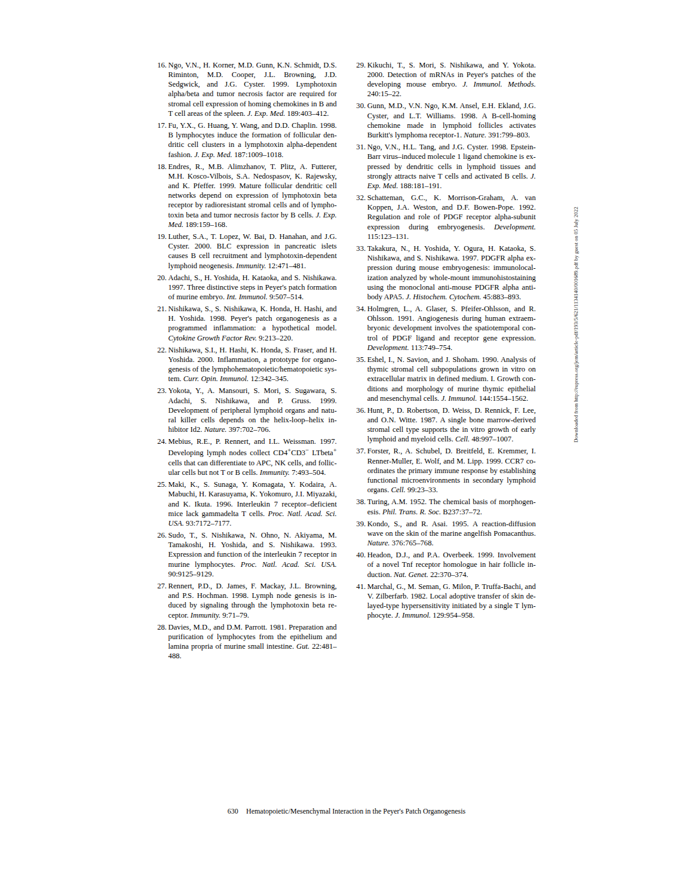Downloaded from http://rupress.org/jem/article-pdf/193/5/621/1134140/001689.pdf by guest on 05 July 2022
16. Ngo, V.N., H. Korner, M.D. Gunn, K.N. Schmidt, D.S. Riminton, M.D. Cooper, J.L. Browning, J.D. Sedgwick, and J.G. Cyster. 1999. Lymphotoxin alpha/beta and tumor necrosis factor are required for stromal cell expression of homing chemokines in B and T cell areas of the spleen. J. Exp. Med. 189:403–412.
17. Fu, Y.X., G. Huang, Y. Wang, and D.D. Chaplin. 1998. B lymphocytes induce the formation of follicular dendritic cell clusters in a lymphotoxin alpha-dependent fashion. J. Exp. Med. 187:1009–1018.
18. Endres, R., M.B. Alimzhanov, T. Plitz, A. Futterer, M.H. Kosco-Vilbois, S.A. Nedospasov, K. Rajewsky, and K. Pfeffer. 1999. Mature follicular dendritic cell networks depend on expression of lymphotoxin beta receptor by radioresistant stromal cells and of lymphotoxin beta and tumor necrosis factor by B cells. J. Exp. Med. 189:159–168.
19. Luther, S.A., T. Lopez, W. Bai, D. Hanahan, and J.G. Cyster. 2000. BLC expression in pancreatic islets causes B cell recruitment and lymphotoxin-dependent lymphoid neogenesis. Immunity. 12:471–481.
20. Adachi, S., H. Yoshida, H. Kataoka, and S. Nishikawa. 1997. Three distinctive steps in Peyer's patch formation of murine embryo. Int. Immunol. 9:507–514.
21. Nishikawa, S., S. Nishikawa, K. Honda, H. Hashi, and H. Yoshida. 1998. Peyer's patch organogenesis as a programmed inflammation: a hypothetical model. Cytokine Growth Factor Rev. 9:213–220.
22. Nishikawa, S.I., H. Hashi, K. Honda, S. Fraser, and H. Yoshida. 2000. Inflammation, a prototype for organogenesis of the lymphohematopoietic/hematopoietic system. Curr. Opin. Immunol. 12:342–345.
23. Yokota, Y., A. Mansouri, S. Mori, S. Sugawara, S. Adachi, S. Nishikawa, and P. Gruss. 1999. Development of peripheral lymphoid organs and natural killer cells depends on the helix-loop–helix inhibitor Id2. Nature. 397:702–706.
24. Mebius, R.E., P. Rennert, and I.L. Weissman. 1997. Developing lymph nodes collect CD4+CD3− LTbeta+ cells that can differentiate to APC, NK cells, and follicular cells but not T or B cells. Immunity. 7:493–504.
25. Maki, K., S. Sunaga, Y. Komagata, Y. Kodaira, A. Mabuchi, H. Karasuyama, K. Yokomuro, J.I. Miyazaki, and K. Ikuta. 1996. Interleukin 7 receptor–deficient mice lack gammadelta T cells. Proc. Natl. Acad. Sci. USA. 93:7172–7177.
26. Sudo, T., S. Nishikawa, N. Ohno, N. Akiyama, M. Tamakoshi, H. Yoshida, and S. Nishikawa. 1993. Expression and function of the interleukin 7 receptor in murine lymphocytes. Proc. Natl. Acad. Sci. USA. 90:9125–9129.
27. Rennert, P.D., D. James, F. Mackay, J.L. Browning, and P.S. Hochman. 1998. Lymph node genesis is induced by signaling through the lymphotoxin beta receptor. Immunity. 9:71–79.
28. Davies, M.D., and D.M. Parrott. 1981. Preparation and purification of lymphocytes from the epithelium and lamina propria of murine small intestine. Gut. 22:481–488.
29. Kikuchi, T., S. Mori, S. Nishikawa, and Y. Yokota. 2000. Detection of mRNAs in Peyer's patches of the developing mouse embryo. J. Immunol. Methods. 240:15–22.
30. Gunn, M.D., V.N. Ngo, K.M. Ansel, E.H. Ekland, J.G. Cyster, and L.T. Williams. 1998. A B-cell-homing chemokine made in lymphoid follicles activates Burkitt's lymphoma receptor-1. Nature. 391:799–803.
31. Ngo, V.N., H.L. Tang, and J.G. Cyster. 1998. Epstein-Barr virus–induced molecule 1 ligand chemokine is expressed by dendritic cells in lymphoid tissues and strongly attracts naive T cells and activated B cells. J. Exp. Med. 188:181–191.
32. Schatteman, G.C., K. Morrison-Graham, A. van Koppen, J.A. Weston, and D.F. Bowen-Pope. 1992. Regulation and role of PDGF receptor alpha-subunit expression during embryogenesis. Development. 115:123–131.
33. Takakura, N., H. Yoshida, Y. Ogura, H. Kataoka, S. Nishikawa, and S. Nishikawa. 1997. PDGFR alpha expression during mouse embryogenesis: immunolocalization analyzed by whole-mount immunohistostaining using the monoclonal anti-mouse PDGFR alpha antibody APA5. J. Histochem. Cytochem. 45:883–893.
34. Holmgren, L., A. Glaser, S. Pfeifer-Ohlsson, and R. Ohlsson. 1991. Angiogenesis during human extraembryonic development involves the spatiotemporal control of PDGF ligand and receptor gene expression. Development. 113:749–754.
35. Eshel, I., N. Savion, and J. Shoham. 1990. Analysis of thymic stromal cell subpopulations grown in vitro on extracellular matrix in defined medium. I. Growth conditions and morphology of murine thymic epithelial and mesenchymal cells. J. Immunol. 144:1554–1562.
36. Hunt, P., D. Robertson, D. Weiss, D. Rennick, F. Lee, and O.N. Witte. 1987. A single bone marrow-derived stromal cell type supports the in vitro growth of early lymphoid and myeloid cells. Cell. 48:997–1007.
37. Forster, R., A. Schubel, D. Breitfeld, E. Kremmer, I. Renner-Muller, E. Wolf, and M. Lipp. 1999. CCR7 coordinates the primary immune response by establishing functional microenvironments in secondary lymphoid organs. Cell. 99:23–33.
38. Turing, A.M. 1952. The chemical basis of morphogenesis. Phil. Trans. R. Soc. B237:37–72.
39. Kondo, S., and R. Asai. 1995. A reaction-diffusion wave on the skin of the marine angelfish Pomacanthus. Nature. 376:765–768.
40. Headon, D.J., and P.A. Overbeek. 1999. Involvement of a novel Tnf receptor homologue in hair follicle induction. Nat. Genet. 22:370–374.
41. Marchal, G., M. Seman, G. Milon, P. Truffa-Bachi, and V. Zilberfarb. 1982. Local adoptive transfer of skin delayed-type hypersensitivity initiated by a single T lymphocyte. J. Immunol. 129:954–958.
630 Hematopoietic/Mesenchymal Interaction in the Peyer's Patch Organogenesis